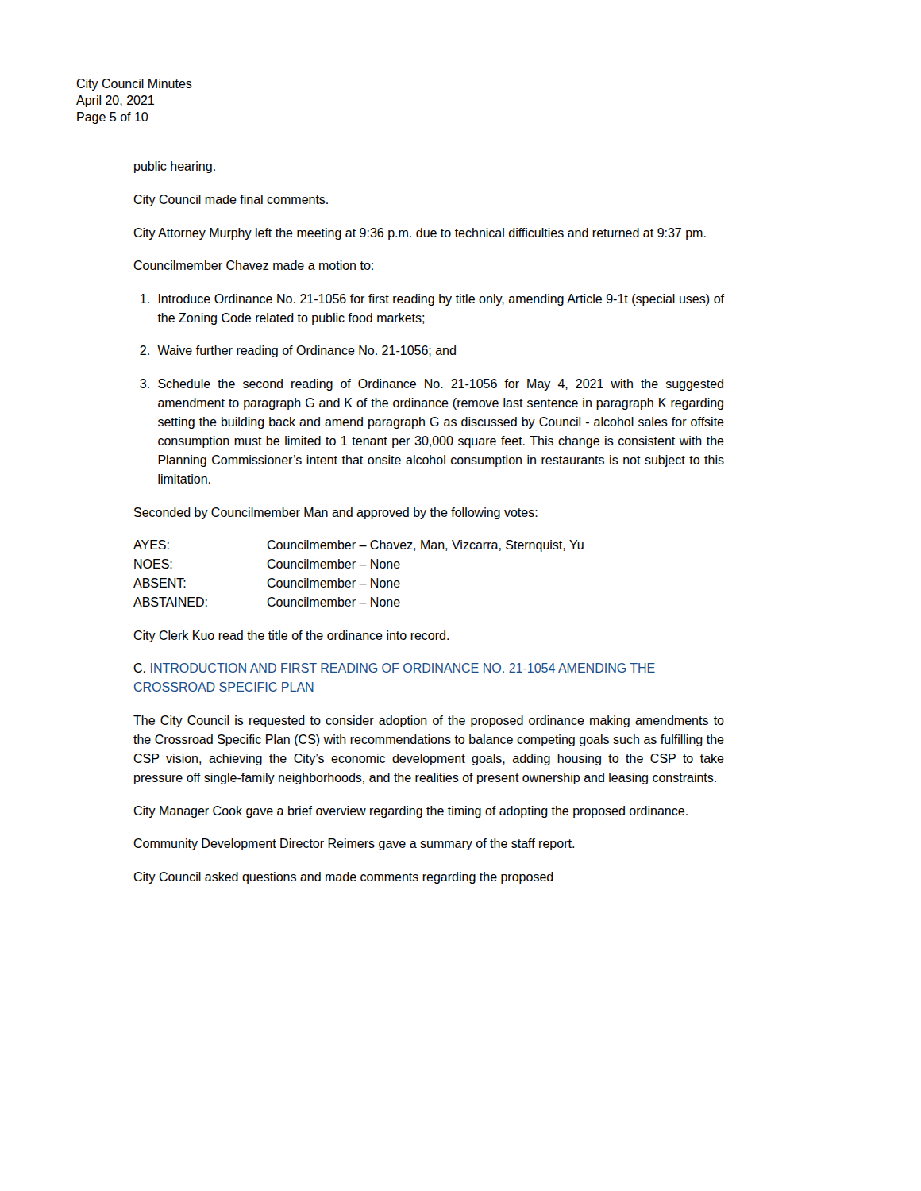City Council Minutes
April 20, 2021
Page 5 of 10
public hearing.
City Council made final comments.
City Attorney Murphy left the meeting at 9:36 p.m. due to technical difficulties and returned at 9:37 pm.
Councilmember Chavez made a motion to:
Introduce Ordinance No. 21-1056 for first reading by title only, amending Article 9-1t (special uses) of the Zoning Code related to public food markets;
Waive further reading of Ordinance No. 21-1056; and
Schedule the second reading of Ordinance No. 21-1056 for May 4, 2021 with the suggested amendment to paragraph G and K of the ordinance (remove last sentence in paragraph K regarding setting the building back and amend paragraph G as discussed by Council - alcohol sales for offsite consumption must be limited to 1 tenant per 30,000 square feet. This change is consistent with the Planning Commissioner’s intent that onsite alcohol consumption in restaurants is not subject to this limitation.
Seconded by Councilmember Man and approved by the following votes:
| AYES: | Councilmember – Chavez, Man, Vizcarra, Sternquist, Yu |
| NOES: | Councilmember – None |
| ABSENT: | Councilmember – None |
| ABSTAINED: | Councilmember – None |
City Clerk Kuo read the title of the ordinance into record.
C. INTRODUCTION AND FIRST READING OF ORDINANCE NO. 21-1054 AMENDING THE CROSSROAD SPECIFIC PLAN
The City Council is requested to consider adoption of the proposed ordinance making amendments to the Crossroad Specific Plan (CS) with recommendations to balance competing goals such as fulfilling the CSP vision, achieving the City’s economic development goals, adding housing to the CSP to take pressure off single-family neighborhoods, and the realities of present ownership and leasing constraints.
City Manager Cook gave a brief overview regarding the timing of adopting the proposed ordinance.
Community Development Director Reimers gave a summary of the staff report.
City Council asked questions and made comments regarding the proposed